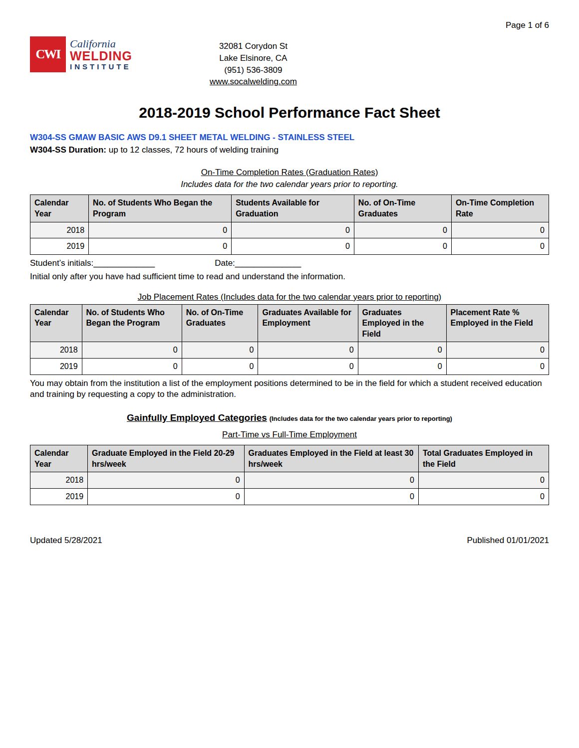Page 1 of 6
CWI
California
WELDING
INSTITUTE
32081 Corydon St
Lake Elsinore, CA
(951) 536-3809
www.socalwelding.com
2018-2019 School Performance Fact Sheet
W304-SS GMAW BASIC AWS D9.1 SHEET METAL WELDING - STAINLESS STEEL
W304-SS Duration: up to 12 classes, 72 hours of welding training
On-Time Completion Rates (Graduation Rates)
Includes data for the two calendar years prior to reporting.
| Calendar Year | No. of Students Who Began the Program | Students Available for Graduation | No. of On-Time Graduates | On-Time Completion Rate |
| --- | --- | --- | --- | --- |
| 2018 | 0 | 0 | 0 | 0 |
| 2019 | 0 | 0 | 0 | 0 |
Student’s initials:_____________ Date:______________
Initial only after you have had sufficient time to read and understand the information.
Job Placement Rates (Includes data for the two calendar years prior to reporting)
| Calendar Year | No. of Students Who Began the Program | No. of On-Time Graduates | Graduates Available for Employment | Graduates Employed in the Field | Placement Rate % Employed in the Field |
| --- | --- | --- | --- | --- | --- |
| 2018 | 0 | 0 | 0 | 0 | 0 |
| 2019 | 0 | 0 | 0 | 0 | 0 |
You may obtain from the institution a list of the employment positions determined to be in the field for which a student received education and training by requesting a copy to the administration.
Gainfully Employed Categories (Includes data for the two calendar years prior to reporting)
Part-Time vs Full-Time Employment
| Calendar Year | Graduate Employed in the Field 20-29 hrs/week | Graduates Employed in the Field at least 30 hrs/week | Total Graduates Employed in the Field |
| --- | --- | --- | --- |
| 2018 | 0 | 0 | 0 |
| 2019 | 0 | 0 | 0 |
Updated 5/28/2021
Published 01/01/2021